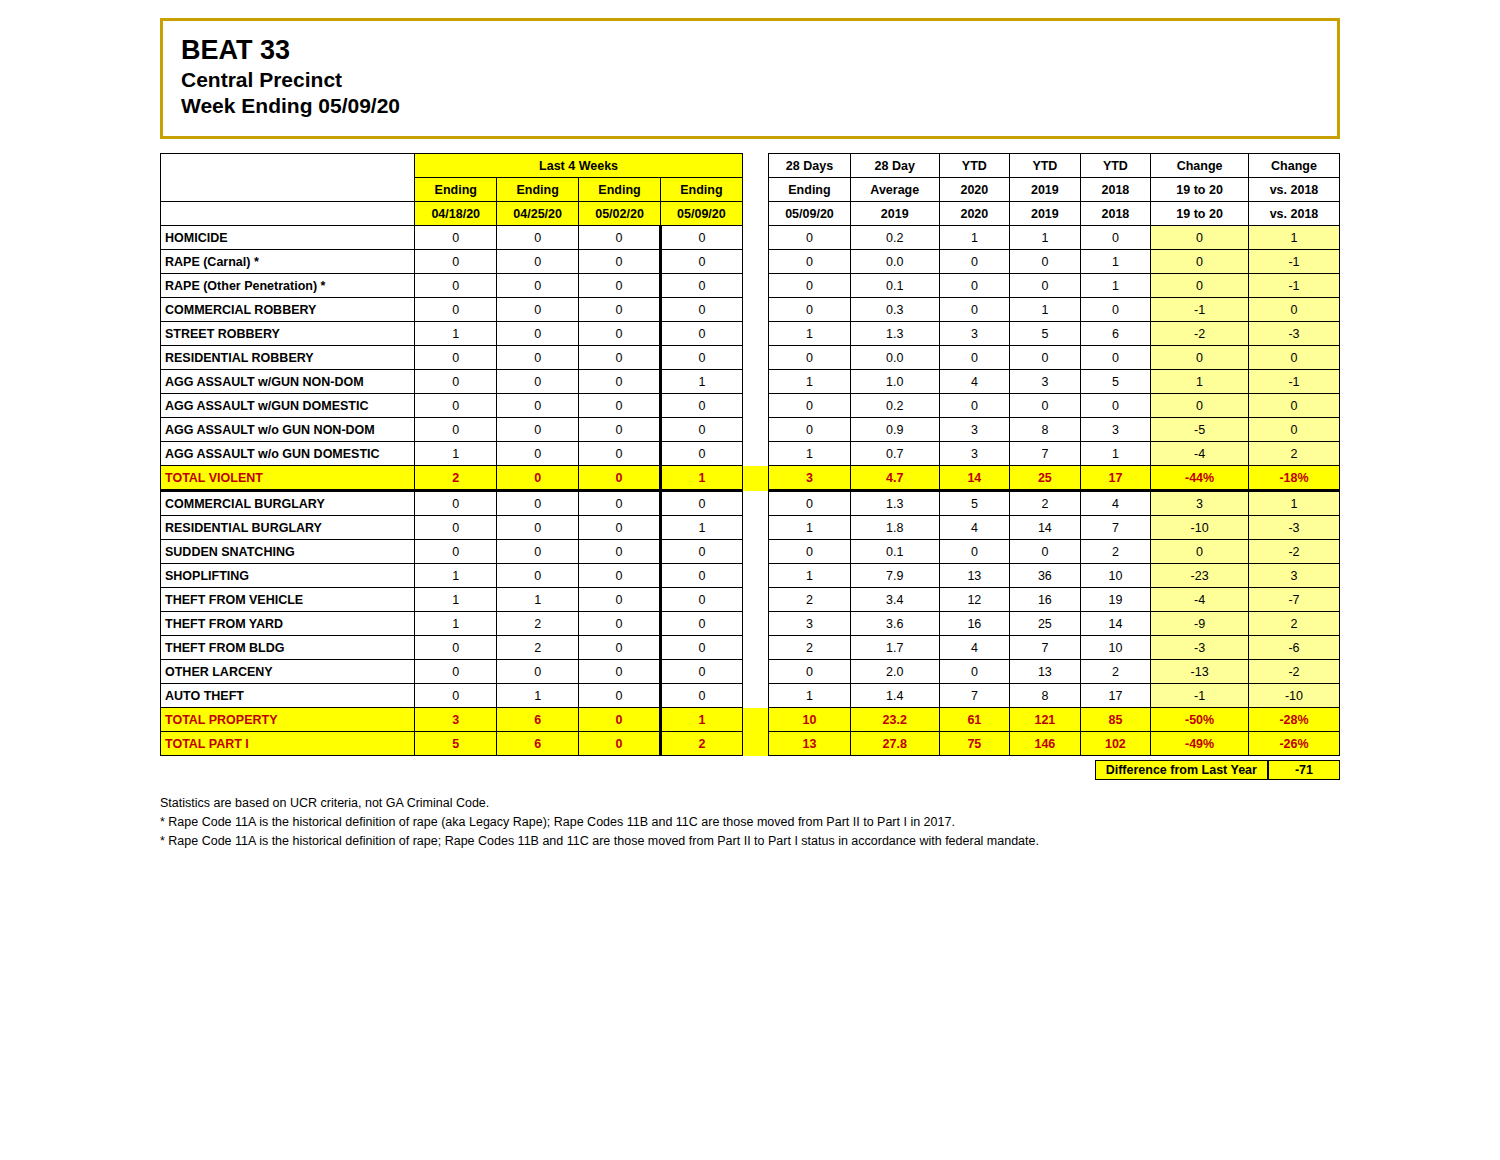BEAT 33
Central Precinct
Week Ending 05/09/20
| | Last 4 Weeks | | 28 Days | 28 Day | YTD | YTD | YTD | Change | Change |
| --- | --- | --- | --- | --- | --- | --- | --- | --- | --- |
| Ending | Ending | Ending | Ending | | Ending | Average | 2020 | 2019 | 2018 | 19 to 20 | vs. 2018 |
| | 04/18/20 | 04/25/20 | 05/02/20 | 05/09/20 | | 05/09/20 | 2019 | 2020 | 2019 | 2018 | 19 to 20 | vs. 2018 |
| HOMICIDE | 0 | 0 | 0 | 0 | | 0 | 0.2 | 1 | 1 | 0 | 0 | 1 |
| RAPE (Carnal) * | 0 | 0 | 0 | 0 | | 0 | 0.0 | 0 | 0 | 1 | 0 | -1 |
| RAPE (Other Penetration) * | 0 | 0 | 0 | 0 | | 0 | 0.1 | 0 | 0 | 1 | 0 | -1 |
| COMMERCIAL ROBBERY | 0 | 0 | 0 | 0 | | 0 | 0.3 | 0 | 1 | 0 | -1 | 0 |
| STREET ROBBERY | 1 | 0 | 0 | 0 | | 1 | 1.3 | 3 | 5 | 6 | -2 | -3 |
| RESIDENTIAL ROBBERY | 0 | 0 | 0 | 0 | | 0 | 0.0 | 0 | 0 | 0 | 0 | 0 |
| AGG ASSAULT w/GUN NON-DOM | 0 | 0 | 0 | 1 | | 1 | 1.0 | 4 | 3 | 5 | 1 | -1 |
| AGG ASSAULT w/GUN DOMESTIC | 0 | 0 | 0 | 0 | | 0 | 0.2 | 0 | 0 | 0 | 0 | 0 |
| AGG ASSAULT w/o GUN NON-DOM | 0 | 0 | 0 | 0 | | 0 | 0.9 | 3 | 8 | 3 | -5 | 0 |
| AGG ASSAULT w/o GUN DOMESTIC | 1 | 0 | 0 | 0 | | 1 | 0.7 | 3 | 7 | 1 | -4 | 2 |
| TOTAL VIOLENT | 2 | 0 | 0 | 1 | | 3 | 4.7 | 14 | 25 | 17 | -44% | -18% |
| COMMERCIAL BURGLARY | 0 | 0 | 0 | 0 | | 0 | 1.3 | 5 | 2 | 4 | 3 | 1 |
| RESIDENTIAL BURGLARY | 0 | 0 | 0 | 1 | | 1 | 1.8 | 4 | 14 | 7 | -10 | -3 |
| SUDDEN SNATCHING | 0 | 0 | 0 | 0 | | 0 | 0.1 | 0 | 0 | 2 | 0 | -2 |
| SHOPLIFTING | 1 | 0 | 0 | 0 | | 1 | 7.9 | 13 | 36 | 10 | -23 | 3 |
| THEFT FROM VEHICLE | 1 | 1 | 0 | 0 | | 2 | 3.4 | 12 | 16 | 19 | -4 | -7 |
| THEFT FROM YARD | 1 | 2 | 0 | 0 | | 3 | 3.6 | 16 | 25 | 14 | -9 | 2 |
| THEFT FROM BLDG | 0 | 2 | 0 | 0 | | 2 | 1.7 | 4 | 7 | 10 | -3 | -6 |
| OTHER LARCENY | 0 | 0 | 0 | 0 | | 0 | 2.0 | 0 | 13 | 2 | -13 | -2 |
| AUTO THEFT | 0 | 1 | 0 | 0 | | 1 | 1.4 | 7 | 8 | 17 | -1 | -10 |
| TOTAL PROPERTY | 3 | 6 | 0 | 1 | | 10 | 23.2 | 61 | 121 | 85 | -50% | -28% |
| TOTAL PART I | 5 | 6 | 0 | 2 | | 13 | 27.8 | 75 | 146 | 102 | -49% | -26% |
Difference from Last Year
-71
Statistics are based on UCR criteria, not GA Criminal Code.
* Rape Code 11A is the historical definition of rape (aka Legacy Rape); Rape Codes 11B and 11C are those moved from Part II to Part I in 2017.
* Rape Code 11A is the historical definition of rape; Rape Codes 11B and 11C are those moved from Part II to Part I status in accordance with federal mandate.